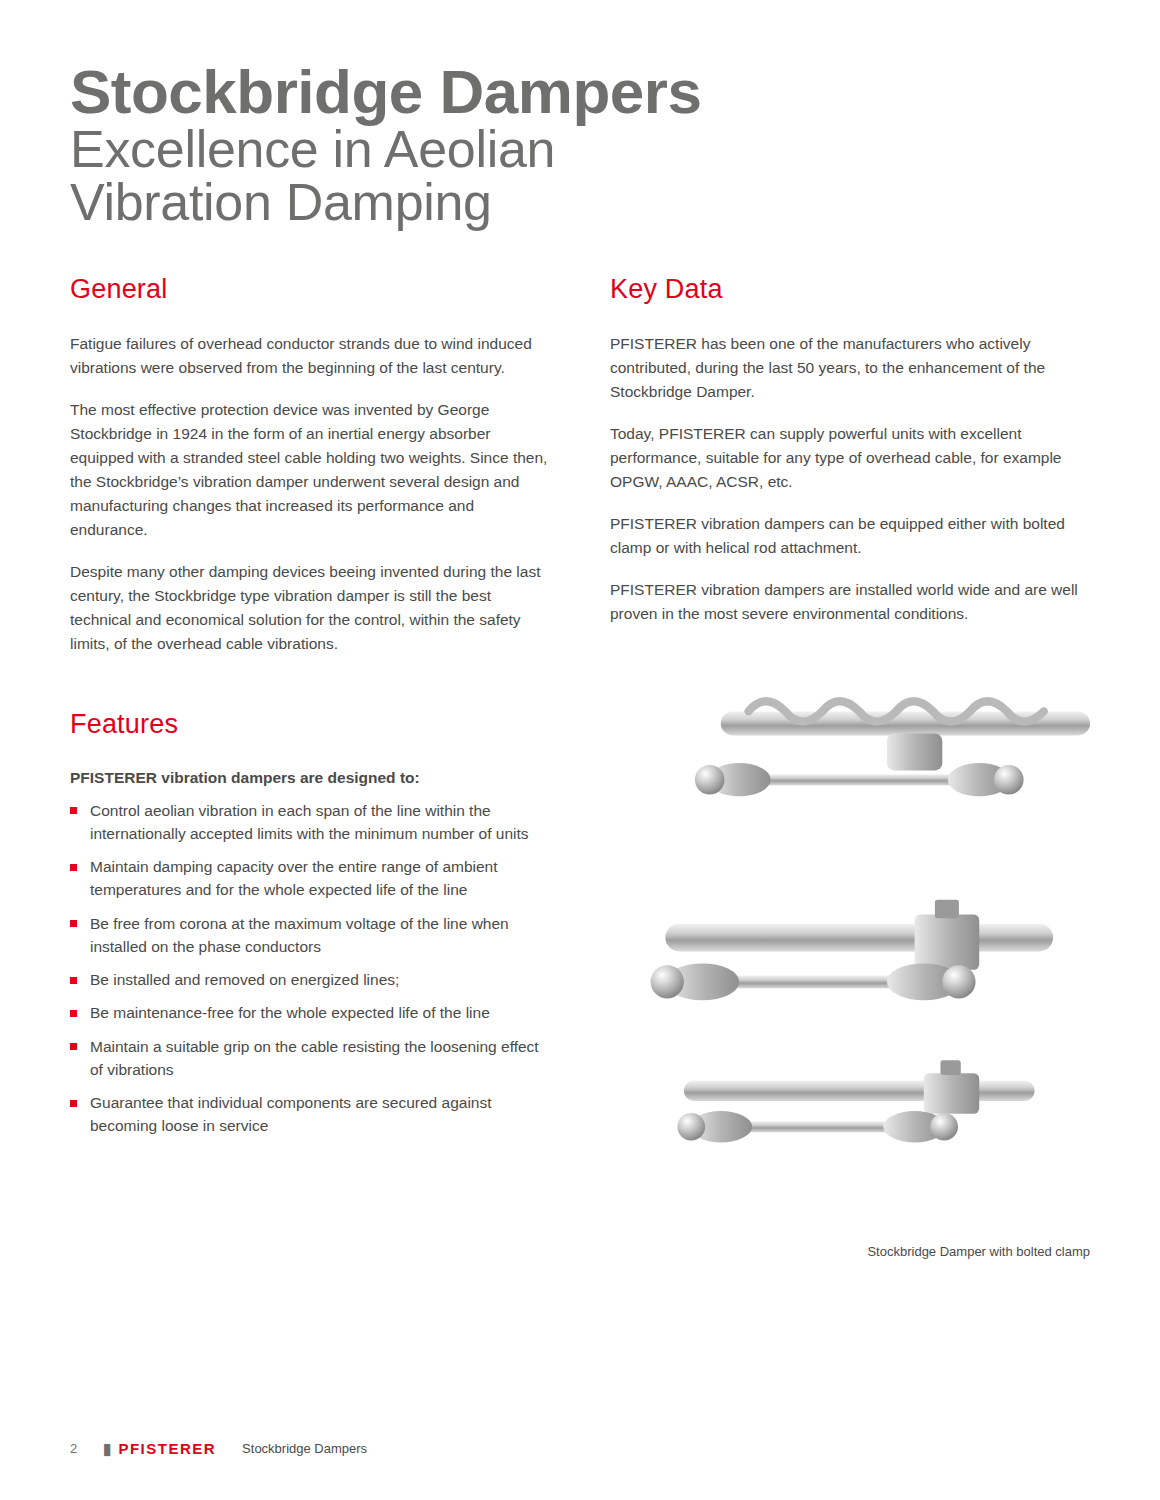Stockbridge Dampers Excellence in Aeolian Vibration Damping
General
Fatigue failures of overhead conductor strands due to wind induced vibrations were observed from the beginning of the last century.
The most effective protection device was invented by George Stockbridge in 1924 in the form of an inertial energy absorber equipped with a stranded steel cable holding two weights. Since then, the Stockbridge’s vibration damper underwent several design and manufacturing changes that increased its performance and endurance.
Despite many other damping devices beeing invented during the last century, the Stockbridge type vibration damper is still the best technical and economical solution for the control, within the safety limits, of the overhead cable vibrations.
Features
PFISTERER vibration dampers are designed to:
Control aeolian vibration in each span of the line within the internationally accepted limits with the minimum number of units
Maintain damping capacity over the entire range of ambient temperatures and for the whole expected life of the line
Be free from corona at the maximum voltage of the line when installed on the phase conductors
Be installed and removed on energized lines;
Be maintenance-free for the whole expected life of the line
Maintain a suitable grip on the cable resisting the loosening effect of vibrations
Guarantee that individual components are secured against becoming loose in service
Key Data
PFISTERER has been one of the manufacturers who actively contributed, during the last 50 years, to the enhancement of the Stockbridge Damper.
Today, PFISTERER can supply powerful units with excellent performance, suitable for any type of overhead cable, for example OPGW, AAAC, ACSR, etc.
PFISTERER vibration dampers can be equipped either with bolted clamp or with helical rod attachment.
PFISTERER vibration dampers are installed world wide and are well proven in the most severe environmental conditions.
Stockbridge Damper with bolted clamp
2 ▮ PFISTERER Stockbridge Dampers